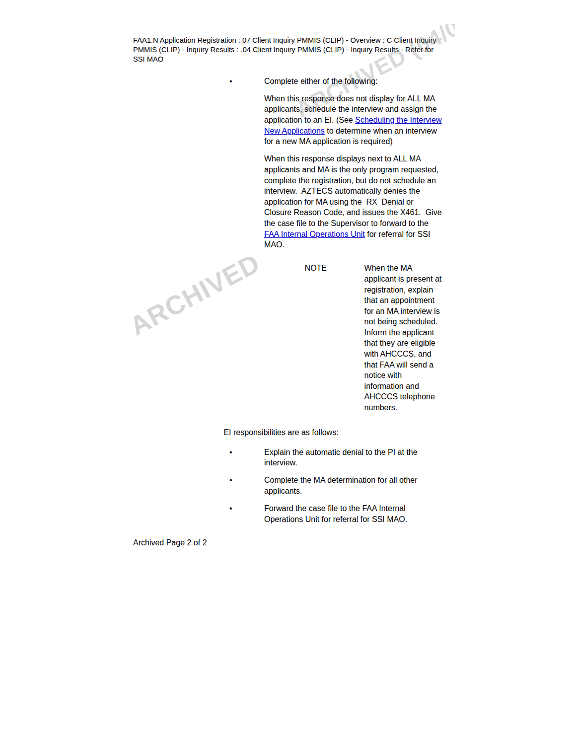ARCHIVED (04/01/08 to 06/30/08)
ARCHIVED
FAA1.N Application Registration : 07 Client Inquiry PMMIS (CLIP) - Overview : C Client Inquiry PMMIS (CLIP) - Inquiry Results : .04 Client Inquiry PMMIS (CLIP) - Inquiry Results - Refer for SSI MAO
Complete either of the following:
When this response does not display for ALL MA applicants, schedule the interview and assign the application to an EI. (See Scheduling the Interview New Applications to determine when an interview for a new MA application is required)
When this response displays next to ALL MA applicants and MA is the only program requested, complete the registration, but do not schedule an interview. AZTECS automatically denies the application for MA using the RX Denial or Closure Reason Code, and issues the X461. Give the case file to the Supervisor to forward to the FAA Internal Operations Unit for referral for SSI MAO.
NOTE When the MA applicant is present at registration, explain that an appointment for an MA interview is not being scheduled. Inform the applicant that they are eligible with AHCCCS, and that FAA will send a notice with information and AHCCCS telephone numbers.
EI responsibilities are as follows:
Explain the automatic denial to the PI at the interview.
Complete the MA determination for all other applicants.
Forward the case file to the FAA Internal Operations Unit for referral for SSI MAO.
Archived Page 2 of 2